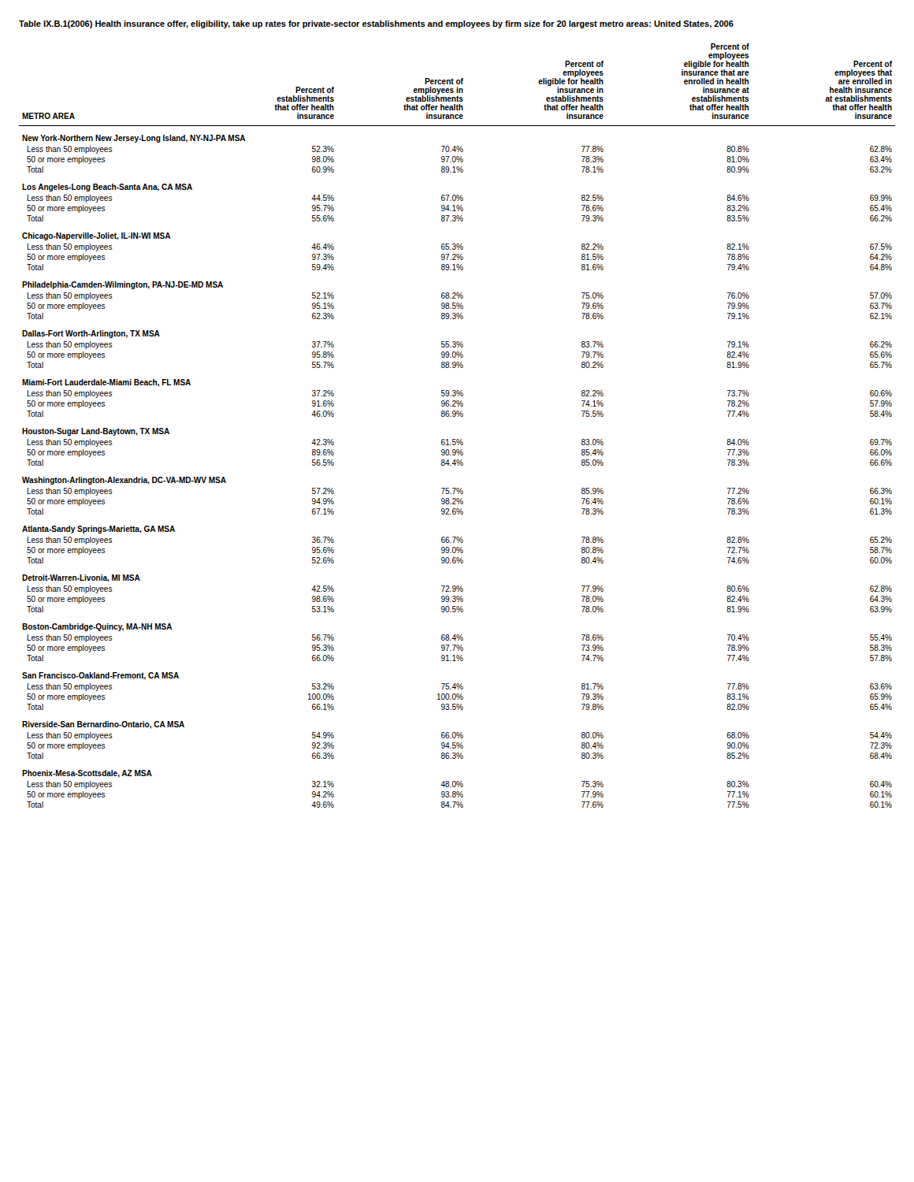Table IX.B.1(2006) Health insurance offer, eligibility, take up rates for private-sector establishments and employees by firm size for 20 largest metro areas: United States, 2006
| METRO AREA | Percent of establishments that offer health insurance | Percent of employees in establishments that offer health insurance | Percent of employees eligible for health insurance in establishments that offer health insurance | Percent of employees eligible for health insurance that are enrolled in health insurance at establishments that offer health insurance | Percent of employees that are enrolled in health insurance at establishments that offer health insurance |
| --- | --- | --- | --- | --- | --- |
| New York-Northern New Jersey-Long Island, NY-NJ-PA MSA |
| Less than 50 employees | 52.3% | 70.4% | 77.8% | 80.8% | 62.8% |
| 50 or more employees | 98.0% | 97.0% | 78.3% | 81.0% | 63.4% |
| Total | 60.9% | 89.1% | 78.1% | 80.9% | 63.2% |
| Los Angeles-Long Beach-Santa Ana, CA MSA |
| Less than 50 employees | 44.5% | 67.0% | 82.5% | 84.6% | 69.9% |
| 50 or more employees | 95.7% | 94.1% | 78.6% | 83.2% | 65.4% |
| Total | 55.6% | 87.3% | 79.3% | 83.5% | 66.2% |
| Chicago-Naperville-Joliet, IL-IN-WI MSA |
| Less than 50 employees | 46.4% | 65.3% | 82.2% | 82.1% | 67.5% |
| 50 or more employees | 97.3% | 97.2% | 81.5% | 78.8% | 64.2% |
| Total | 59.4% | 89.1% | 81.6% | 79.4% | 64.8% |
| Philadelphia-Camden-Wilmington, PA-NJ-DE-MD MSA |
| Less than 50 employees | 52.1% | 68.2% | 75.0% | 76.0% | 57.0% |
| 50 or more employees | 95.1% | 98.5% | 79.6% | 79.9% | 63.7% |
| Total | 62.3% | 89.3% | 78.6% | 79.1% | 62.1% |
| Dallas-Fort Worth-Arlington, TX MSA |
| Less than 50 employees | 37.7% | 55.3% | 83.7% | 79.1% | 66.2% |
| 50 or more employees | 95.8% | 99.0% | 79.7% | 82.4% | 65.6% |
| Total | 55.7% | 88.9% | 80.2% | 81.9% | 65.7% |
| Miami-Fort Lauderdale-Miami Beach, FL MSA |
| Less than 50 employees | 37.2% | 59.3% | 82.2% | 73.7% | 60.6% |
| 50 or more employees | 91.6% | 96.2% | 74.1% | 78.2% | 57.9% |
| Total | 46.0% | 86.9% | 75.5% | 77.4% | 58.4% |
| Houston-Sugar Land-Baytown, TX MSA |
| Less than 50 employees | 42.3% | 61.5% | 83.0% | 84.0% | 69.7% |
| 50 or more employees | 89.6% | 90.9% | 85.4% | 77.3% | 66.0% |
| Total | 56.5% | 84.4% | 85.0% | 78.3% | 66.6% |
| Washington-Arlington-Alexandria, DC-VA-MD-WV MSA |
| Less than 50 employees | 57.2% | 75.7% | 85.9% | 77.2% | 66.3% |
| 50 or more employees | 94.9% | 98.2% | 76.4% | 78.6% | 60.1% |
| Total | 67.1% | 92.6% | 78.3% | 78.3% | 61.3% |
| Atlanta-Sandy Springs-Marietta, GA MSA |
| Less than 50 employees | 36.7% | 66.7% | 78.8% | 82.8% | 65.2% |
| 50 or more employees | 95.6% | 99.0% | 80.8% | 72.7% | 58.7% |
| Total | 52.6% | 90.6% | 80.4% | 74.6% | 60.0% |
| Detroit-Warren-Livonia, MI MSA |
| Less than 50 employees | 42.5% | 72.9% | 77.9% | 80.6% | 62.8% |
| 50 or more employees | 98.6% | 99.3% | 78.0% | 82.4% | 64.3% |
| Total | 53.1% | 90.5% | 78.0% | 81.9% | 63.9% |
| Boston-Cambridge-Quincy, MA-NH MSA |
| Less than 50 employees | 56.7% | 68.4% | 78.6% | 70.4% | 55.4% |
| 50 or more employees | 95.3% | 97.7% | 73.9% | 78.9% | 58.3% |
| Total | 66.0% | 91.1% | 74.7% | 77.4% | 57.8% |
| San Francisco-Oakland-Fremont, CA MSA |
| Less than 50 employees | 53.2% | 75.4% | 81.7% | 77.8% | 63.6% |
| 50 or more employees | 100.0% | 100.0% | 79.3% | 83.1% | 65.9% |
| Total | 66.1% | 93.5% | 79.8% | 82.0% | 65.4% |
| Riverside-San Bernardino-Ontario, CA MSA |
| Less than 50 employees | 54.9% | 66.0% | 80.0% | 68.0% | 54.4% |
| 50 or more employees | 92.3% | 94.5% | 80.4% | 90.0% | 72.3% |
| Total | 66.3% | 86.3% | 80.3% | 85.2% | 68.4% |
| Phoenix-Mesa-Scottsdale, AZ MSA |
| Less than 50 employees | 32.1% | 48.0% | 75.3% | 80.3% | 60.4% |
| 50 or more employees | 94.2% | 93.8% | 77.9% | 77.1% | 60.1% |
| Total | 49.6% | 84.7% | 77.6% | 77.5% | 60.1% |